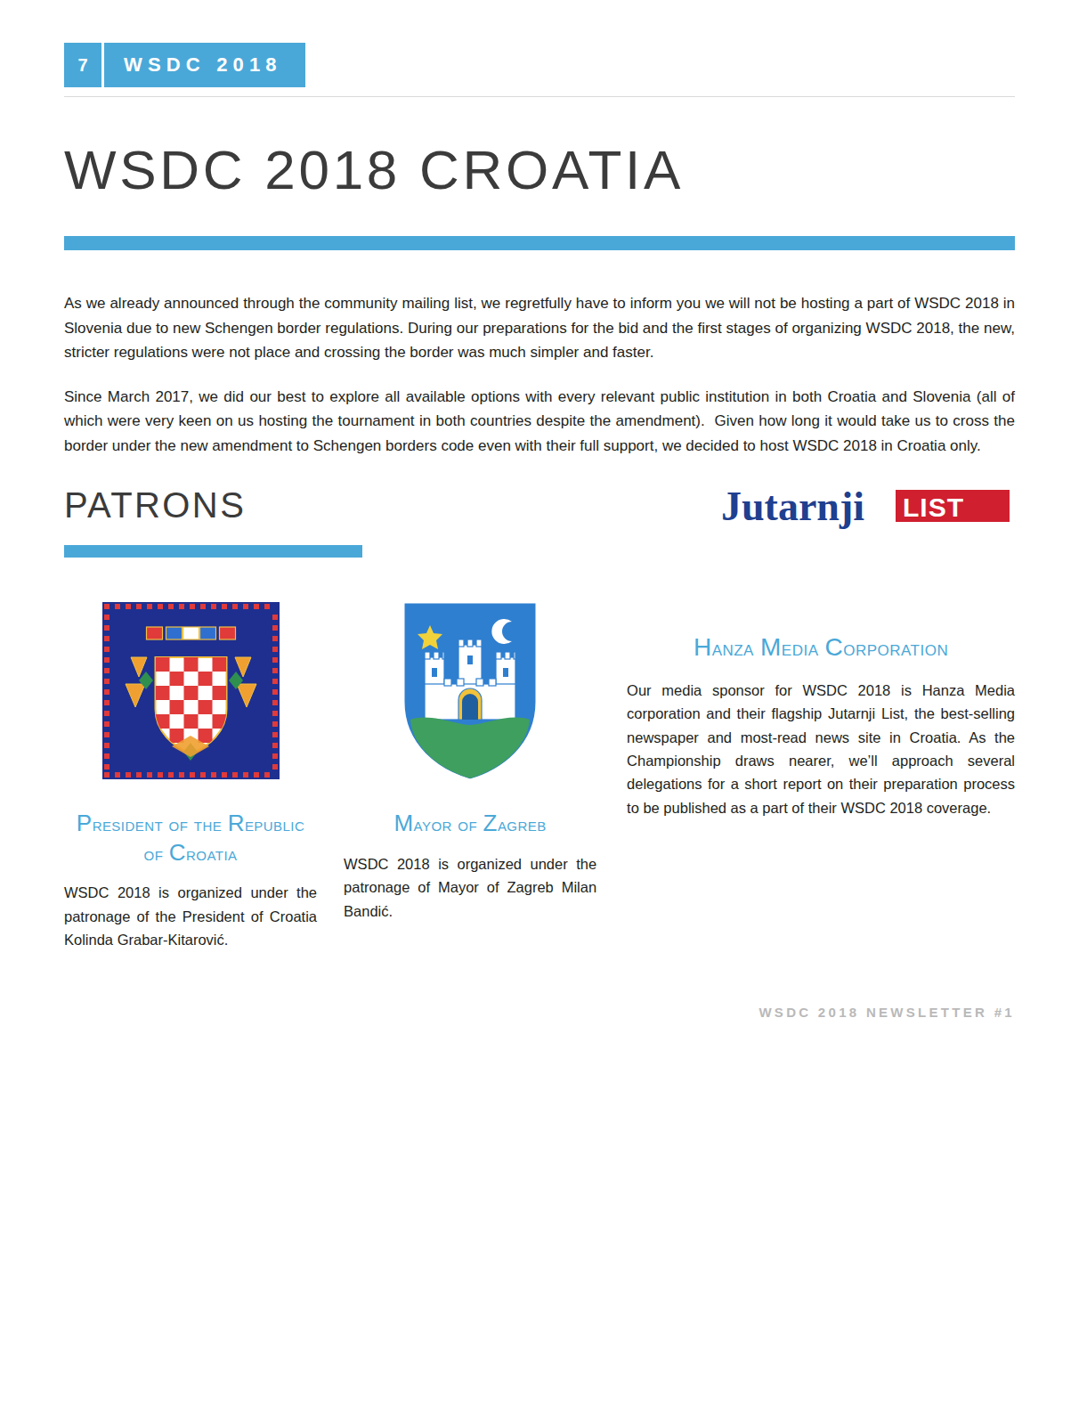7
WSDC 2018
WSDC 2018 CROATIA
As we already announced through the community mailing list, we regretfully have to inform you we will not be hosting a part of WSDC 2018 in Slovenia due to new Schengen border regulations. During our preparations for the bid and the first stages of organizing WSDC 2018, the new, stricter regulations were not place and crossing the border was much simpler and faster.
Since March 2017, we did our best to explore all available options with every relevant public institution in both Croatia and Slovenia (all of which were very keen on us hosting the tournament in both countries despite the amendment). Given how long it would take us to cross the border under the new amendment to Schengen borders code even with their full support, we decided to host WSDC 2018 in Croatia only.
PATRONS
President of the Republic of Croatia
WSDC 2018 is organized under the patronage of the President of Croatia Kolinda Grabar-Kitarović.
Mayor of Zagreb
WSDC 2018 is organized under the patronage of Mayor of Zagreb Milan Bandić.
Jutarnji LIST
Hanza Media Corporation
Our media sponsor for WSDC 2018 is Hanza Media corporation and their flagship Jutarnji List, the best-selling newspaper and most-read news site in Croatia. As the Championship draws nearer, we’ll approach several delegations for a short report on their preparation process to be published as a part of their WSDC 2018 coverage.
WSDC 2018 NEWSLETTER #1